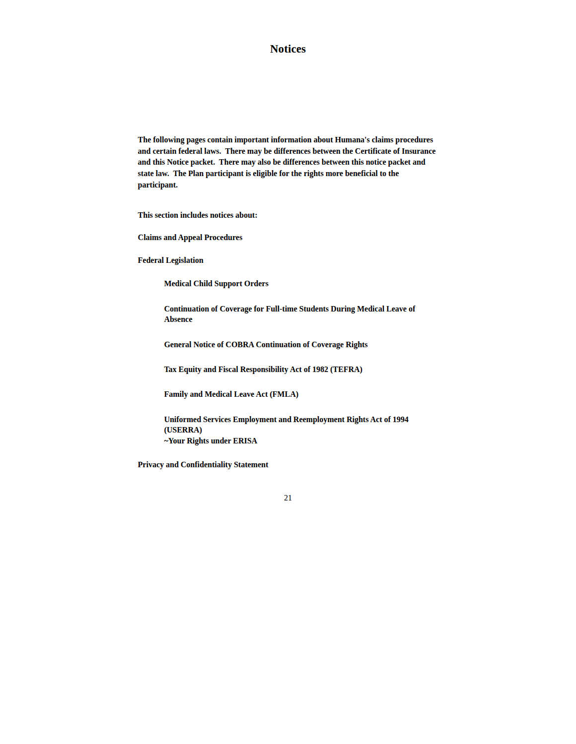Notices
The following pages contain important information about Humana's claims procedures and certain federal laws. There may be differences between the Certificate of Insurance and this Notice packet. There may also be differences between this notice packet and state law. The Plan participant is eligible for the rights more beneficial to the participant.
This section includes notices about:
Claims and Appeal Procedures
Federal Legislation
Medical Child Support Orders
Continuation of Coverage for Full-time Students During Medical Leave of Absence
General Notice of COBRA Continuation of Coverage Rights
Tax Equity and Fiscal Responsibility Act of 1982 (TEFRA)
Family and Medical Leave Act (FMLA)
Uniformed Services Employment and Reemployment Rights Act of 1994 (USERRA)
~Your Rights under ERISA
Privacy and Confidentiality Statement
21